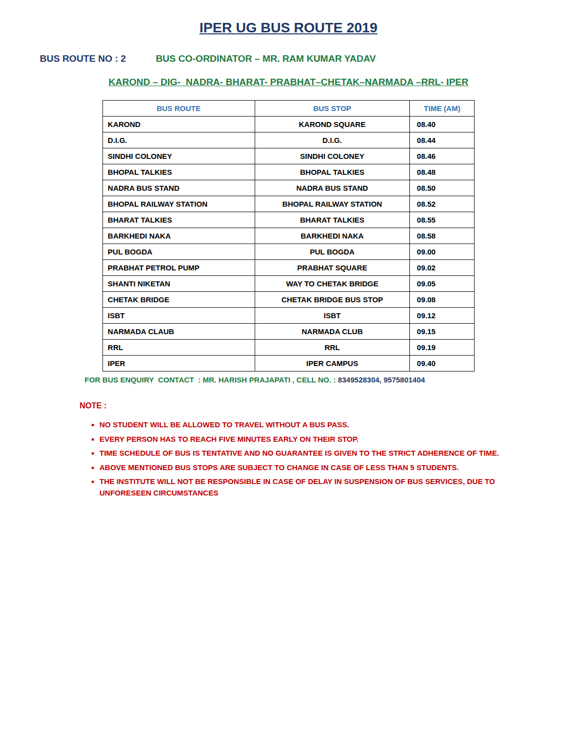IPER UG BUS ROUTE 2019
BUS ROUTE NO : 2 BUS CO-ORDINATOR – MR. RAM KUMAR YADAV
KAROND – DIG- NADRA- BHARAT- PRABHAT–CHETAK–NARMADA –RRL- IPER
| BUS ROUTE | BUS STOP | TIME (AM) |
| --- | --- | --- |
| KAROND | KAROND SQUARE | 08.40 |
| D.I.G. | D.I.G. | 08.44 |
| SINDHI COLONEY | SINDHI COLONEY | 08.46 |
| BHOPAL TALKIES | BHOPAL TALKIES | 08.48 |
| NADRA BUS STAND | NADRA BUS STAND | 08.50 |
| BHOPAL RAILWAY STATION | BHOPAL RAILWAY STATION | 08.52 |
| BHARAT TALKIES | BHARAT TALKIES | 08.55 |
| BARKHEDI NAKA | BARKHEDI NAKA | 08.58 |
| PUL BOGDA | PUL BOGDA | 09.00 |
| PRABHAT PETROL PUMP | PRABHAT SQUARE | 09.02 |
| SHANTI NIKETAN | WAY TO CHETAK BRIDGE | 09.05 |
| CHETAK BRIDGE | CHETAK BRIDGE BUS STOP | 09.08 |
| ISBT | ISBT | 09.12 |
| NARMADA CLAUB | NARMADA CLUB | 09.15 |
| RRL | RRL | 09.19 |
| IPER | IPER CAMPUS | 09.40 |
FOR BUS ENQUIRY CONTACT : MR. HARISH PRAJAPATI , CELL NO. : 8349528304, 9575801404
NOTE :
NO STUDENT WILL BE ALLOWED TO TRAVEL WITHOUT A BUS PASS.
EVERY PERSON HAS TO REACH FIVE MINUTES EARLY ON THEIR STOP.
TIME SCHEDULE OF BUS IS TENTATIVE AND NO GUARANTEE IS GIVEN TO THE STRICT ADHERENCE OF TIME.
ABOVE MENTIONED BUS STOPS ARE SUBJECT TO CHANGE IN CASE OF LESS THAN 5 STUDENTS.
THE INSTITUTE WILL NOT BE RESPONSIBLE IN CASE OF DELAY IN SUSPENSION OF BUS SERVICES, DUE TO UNFORESEEN CIRCUMSTANCES